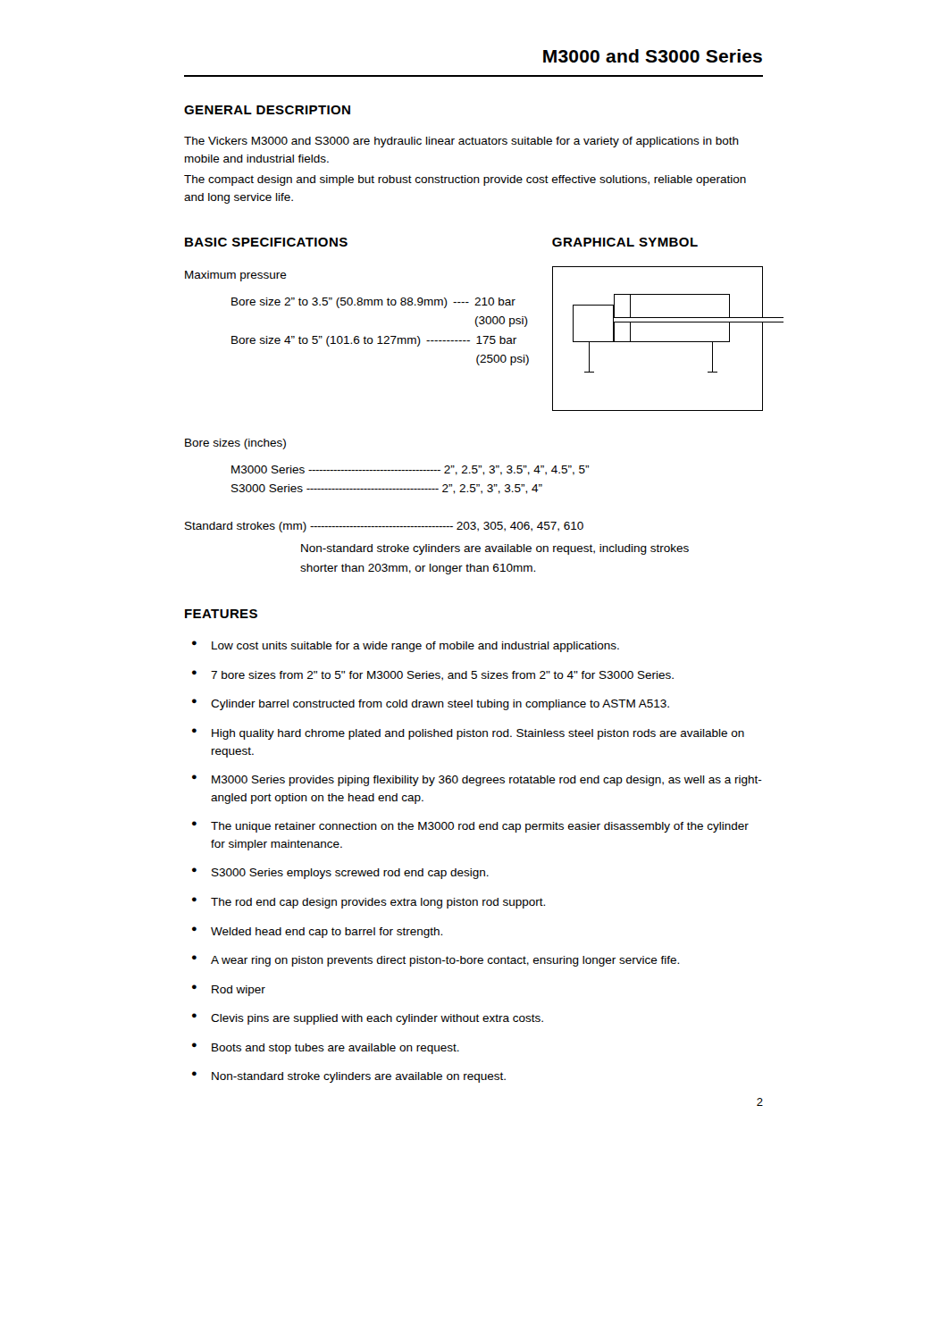M3000 and S3000 Series
GENERAL DESCRIPTION
The Vickers M3000 and S3000 are hydraulic linear actuators suitable for a variety of applications in both mobile and industrial fields.
The compact design and simple but robust construction provide cost effective solutions, reliable operation and long service life.
BASIC SPECIFICATIONS
GRAPHICAL SYMBOL
Maximum pressure
Bore size 2” to 3.5” (50.8mm to 88.9mm) ---- 210 bar
Bore size 2” to 3.5” (50.8mm to 88.9mm) ---- (3000 psi)
Bore size 4” to 5” (101.6 to 127mm) ----------- 175 bar
Bore size 4” to 5” (101.6 to 127mm) ----------- (2500 psi)
Bore sizes (inches)
M3000 Series ------------------------------------- 2”, 2.5”, 3”, 3.5”, 4”, 4.5”, 5”
S3000 Series ------------------------------------- 2”, 2.5”, 3”, 3.5”, 4”
Standard strokes (mm) ---------------------------------------- 203, 305, 406, 457, 610
Non-standard stroke cylinders are available on request, including strokes
shorter than 203mm, or longer than 610mm.
FEATURES
Low cost units suitable for a wide range of mobile and industrial applications.
7 bore sizes from 2" to 5" for M3000 Series, and 5 sizes from 2" to 4" for S3000 Series.
Cylinder barrel constructed from cold drawn steel tubing in compliance to ASTM A513.
High quality hard chrome plated and polished piston rod. Stainless steel piston rods are available on request.
M3000 Series provides piping flexibility by 360 degrees rotatable rod end cap design, as well as a right-angled port option on the head end cap.
The unique retainer connection on the M3000 rod end cap permits easier disassembly of the cylinder for simpler maintenance.
S3000 Series employs screwed rod end cap design.
The rod end cap design provides extra long piston rod support.
Welded head end cap to barrel for strength.
A wear ring on piston prevents direct piston-to-bore contact, ensuring longer service fife.
Rod wiper
Clevis pins are supplied with each cylinder without extra costs.
Boots and stop tubes are available on request.
Non-standard stroke cylinders are available on request.
2